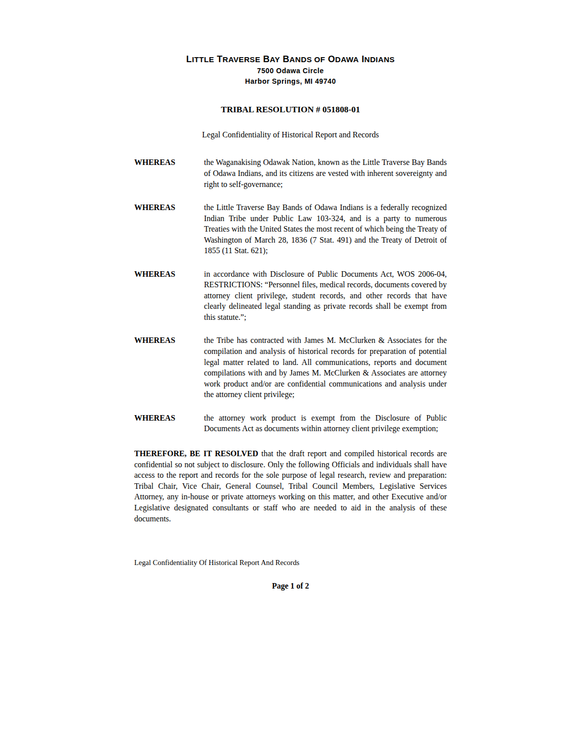LITTLE TRAVERSE BAY BANDS OF ODAWA INDIANS
7500 Odawa Circle
Harbor Springs, MI 49740
TRIBAL RESOLUTION # 051808-01
Legal Confidentiality of Historical Report and Records
| WHEREAS | the Waganakising Odawak Nation, known as the Little Traverse Bay Bands of Odawa Indians, and its citizens are vested with inherent sovereignty and right to self-governance; |
| WHEREAS | the Little Traverse Bay Bands of Odawa Indians is a federally recognized Indian Tribe under Public Law 103-324, and is a party to numerous Treaties with the United States the most recent of which being the Treaty of Washington of March 28, 1836 (7 Stat. 491) and the Treaty of Detroit of 1855 (11 Stat. 621); |
| WHEREAS | in accordance with Disclosure of Public Documents Act, WOS 2006-04, RESTRICTIONS: “Personnel files, medical records, documents covered by attorney client privilege, student records, and other records that have clearly delineated legal standing as private records shall be exempt from this statute.”; |
| WHEREAS | the Tribe has contracted with James M. McClurken & Associates for the compilation and analysis of historical records for preparation of potential legal matter related to land. All communications, reports and document compilations with and by James M. McClurken & Associates are attorney work product and/or are confidential communications and analysis under the attorney client privilege; |
| WHEREAS | the attorney work product is exempt from the Disclosure of Public Documents Act as documents within attorney client privilege exemption; |
THEREFORE, BE IT RESOLVED that the draft report and compiled historical records are confidential so not subject to disclosure. Only the following Officials and individuals shall have access to the report and records for the sole purpose of legal research, review and preparation: Tribal Chair, Vice Chair, General Counsel, Tribal Council Members, Legislative Services Attorney, any in-house or private attorneys working on this matter, and other Executive and/or Legislative designated consultants or staff who are needed to aid in the analysis of these documents.
Legal Confidentiality Of Historical Report And Records
Page 1 of 2